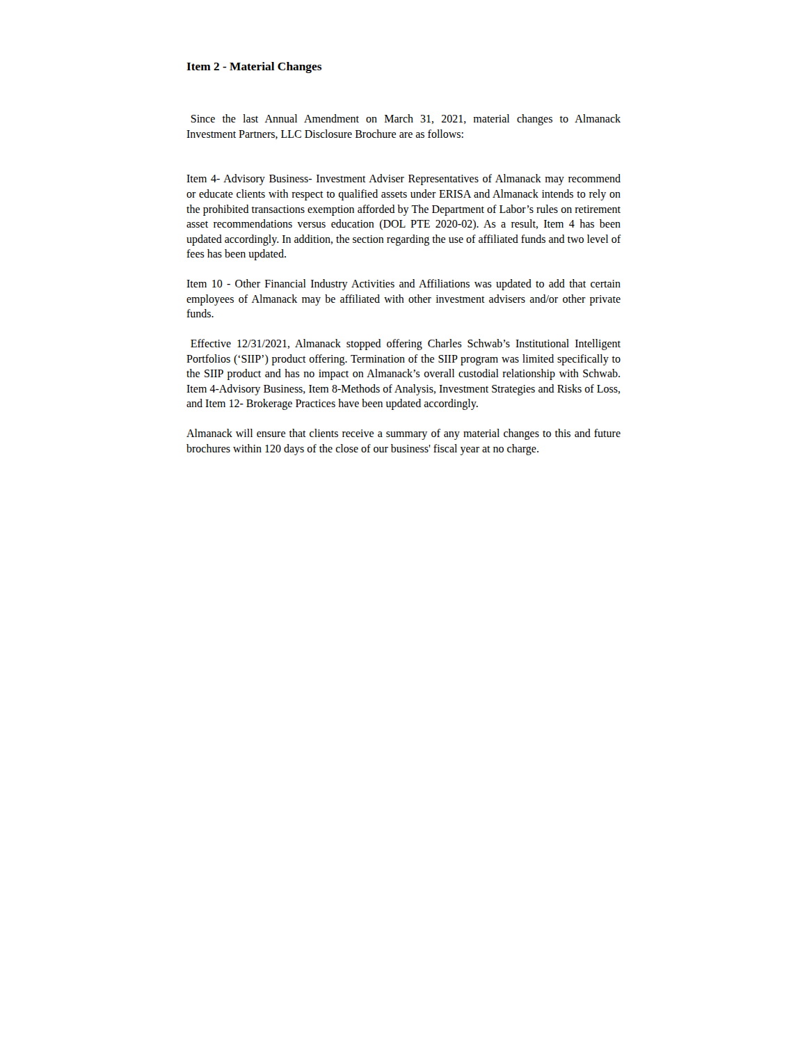Item 2 - Material Changes
Since the last Annual Amendment on March 31, 2021, material changes to Almanack Investment Partners, LLC Disclosure Brochure are as follows:
Item 4- Advisory Business- Investment Adviser Representatives of Almanack may recommend or educate clients with respect to qualified assets under ERISA and Almanack intends to rely on the prohibited transactions exemption afforded by The Department of Labor’s rules on retirement asset recommendations versus education (DOL PTE 2020-02). As a result, Item 4 has been updated accordingly. In addition, the section regarding the use of affiliated funds and two level of fees has been updated.
Item 10 - Other Financial Industry Activities and Affiliations was updated to add that certain employees of Almanack may be affiliated with other investment advisers and/or other private funds.
Effective 12/31/2021, Almanack stopped offering Charles Schwab’s Institutional Intelligent Portfolios (‘SIIP’) product offering. Termination of the SIIP program was limited specifically to the SIIP product and has no impact on Almanack’s overall custodial relationship with Schwab. Item 4-Advisory Business, Item 8-Methods of Analysis, Investment Strategies and Risks of Loss, and Item 12- Brokerage Practices have been updated accordingly.
Almanack will ensure that clients receive a summary of any material changes to this and future brochures within 120 days of the close of our business' fiscal year at no charge.